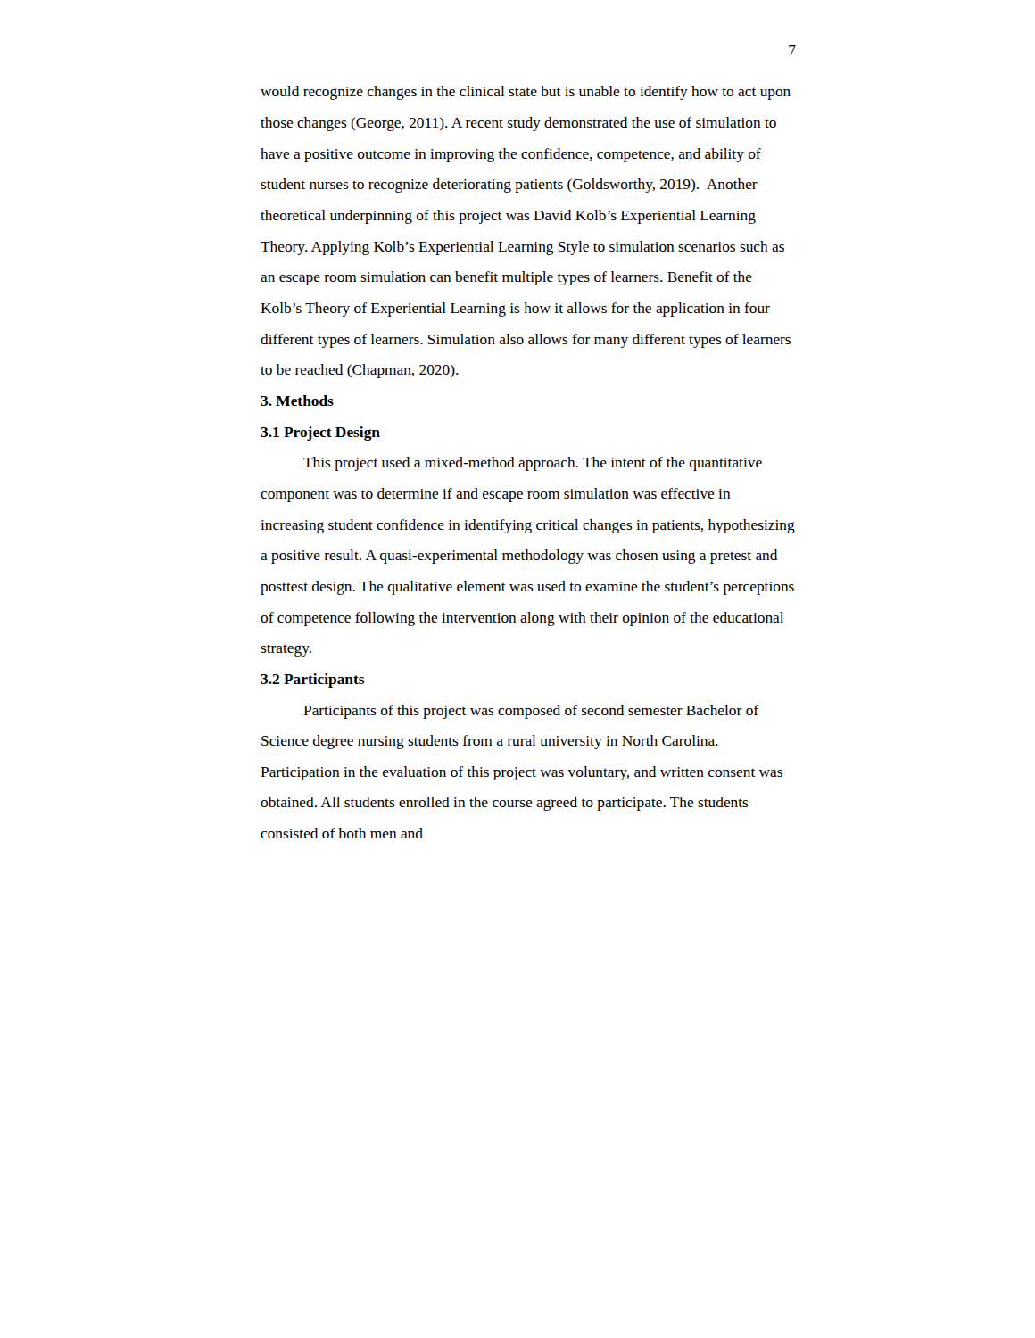7
would recognize changes in the clinical state but is unable to identify how to act upon those changes (George, 2011). A recent study demonstrated the use of simulation to have a positive outcome in improving the confidence, competence, and ability of student nurses to recognize deteriorating patients (Goldsworthy, 2019). Another theoretical underpinning of this project was David Kolb’s Experiential Learning Theory. Applying Kolb’s Experiential Learning Style to simulation scenarios such as an escape room simulation can benefit multiple types of learners. Benefit of the Kolb’s Theory of Experiential Learning is how it allows for the application in four different types of learners. Simulation also allows for many different types of learners to be reached (Chapman, 2020).
3. Methods
3.1 Project Design
This project used a mixed-method approach. The intent of the quantitative component was to determine if and escape room simulation was effective in increasing student confidence in identifying critical changes in patients, hypothesizing a positive result. A quasi-experimental methodology was chosen using a pretest and posttest design. The qualitative element was used to examine the student’s perceptions of competence following the intervention along with their opinion of the educational strategy.
3.2 Participants
Participants of this project was composed of second semester Bachelor of Science degree nursing students from a rural university in North Carolina. Participation in the evaluation of this project was voluntary, and written consent was obtained. All students enrolled in the course agreed to participate. The students consisted of both men and